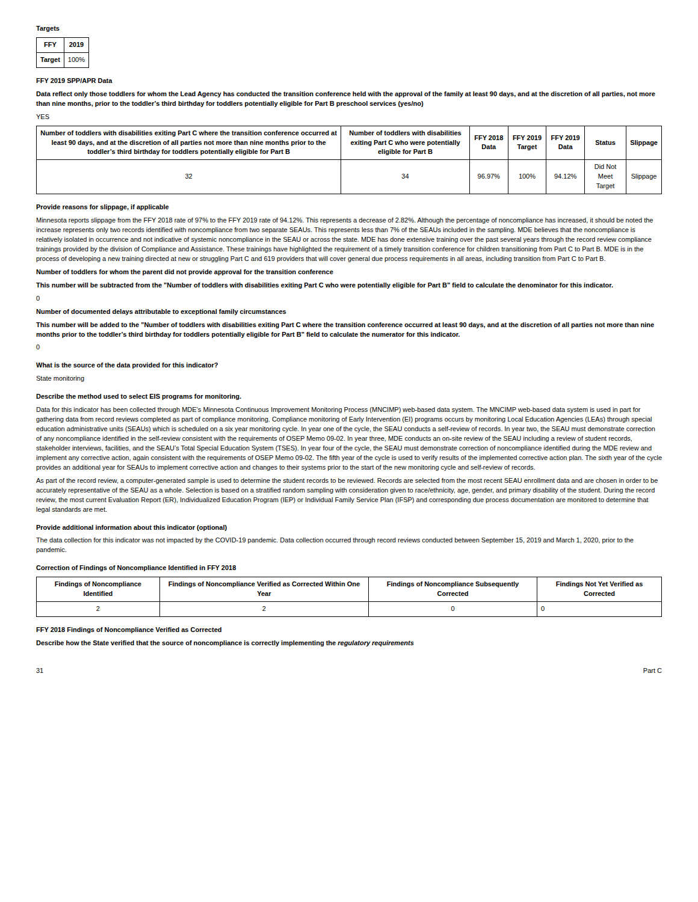Targets
| FFY | 2019 |
| --- | --- |
| Target | 100% |
FFY 2019 SPP/APR Data
Data reflect only those toddlers for whom the Lead Agency has conducted the transition conference held with the approval of the family at least 90 days, and at the discretion of all parties, not more than nine months, prior to the toddler’s third birthday for toddlers potentially eligible for Part B preschool services (yes/no)
YES
| Number of toddlers with disabilities exiting Part C where the transition conference occurred at least 90 days, and at the discretion of all parties not more than nine months prior to the toddler’s third birthday for toddlers potentially eligible for Part B | Number of toddlers with disabilities exiting Part C who were potentially eligible for Part B | FFY 2018 Data | FFY 2019 Target | FFY 2019 Data | Status | Slippage |
| --- | --- | --- | --- | --- | --- | --- |
| 32 | 34 | 96.97% | 100% | 94.12% | Did Not Meet Target | Slippage |
Provide reasons for slippage, if applicable
Minnesota reports slippage from the FFY 2018 rate of 97% to the FFY 2019 rate of 94.12%. This represents a decrease of 2.82%. Although the percentage of noncompliance has increased, it should be noted the increase represents only two records identified with noncompliance from two separate SEAUs. This represents less than 7% of the SEAUs included in the sampling. MDE believes that the noncompliance is relatively isolated in occurrence and not indicative of systemic noncompliance in the SEAU or across the state. MDE has done extensive training over the past several years through the record review compliance trainings provided by the division of Compliance and Assistance. These trainings have highlighted the requirement of a timely transition conference for children transitioning from Part C to Part B. MDE is in the process of developing a new training directed at new or struggling Part C and 619 providers that will cover general due process requirements in all areas, including transition from Part C to Part B.
Number of toddlers for whom the parent did not provide approval for the transition conference
This number will be subtracted from the "Number of toddlers with disabilities exiting Part C who were potentially eligible for Part B" field to calculate the denominator for this indicator.
0
Number of documented delays attributable to exceptional family circumstances
This number will be added to the "Number of toddlers with disabilities exiting Part C where the transition conference occurred at least 90 days, and at the discretion of all parties not more than nine months prior to the toddler’s third birthday for toddlers potentially eligible for Part B" field to calculate the numerator for this indicator.
0
What is the source of the data provided for this indicator?
State monitoring
Describe the method used to select EIS programs for monitoring.
Data for this indicator has been collected through MDE’s Minnesota Continuous Improvement Monitoring Process (MNCIMP) web-based data system. The MNCIMP web-based data system is used in part for gathering data from record reviews completed as part of compliance monitoring. Compliance monitoring of Early Intervention (EI) programs occurs by monitoring Local Education Agencies (LEAs) through special education administrative units (SEAUs) which is scheduled on a six year monitoring cycle. In year one of the cycle, the SEAU conducts a self-review of records. In year two, the SEAU must demonstrate correction of any noncompliance identified in the self-review consistent with the requirements of OSEP Memo 09-02. In year three, MDE conducts an on-site review of the SEAU including a review of student records, stakeholder interviews, facilities, and the SEAU’s Total Special Education System (TSES). In year four of the cycle, the SEAU must demonstrate correction of noncompliance identified during the MDE review and implement any corrective action, again consistent with the requirements of OSEP Memo 09-02. The fifth year of the cycle is used to verify results of the implemented corrective action plan. The sixth year of the cycle provides an additional year for SEAUs to implement corrective action and changes to their systems prior to the start of the new monitoring cycle and self-review of records.
As part of the record review, a computer-generated sample is used to determine the student records to be reviewed. Records are selected from the most recent SEAU enrollment data and are chosen in order to be accurately representative of the SEAU as a whole. Selection is based on a stratified random sampling with consideration given to race/ethnicity, age, gender, and primary disability of the student. During the record review, the most current Evaluation Report (ER), Individualized Education Program (IEP) or Individual Family Service Plan (IFSP) and corresponding due process documentation are monitored to determine that legal standards are met.
Provide additional information about this indicator (optional)
The data collection for this indicator was not impacted by the COVID-19 pandemic. Data collection occurred through record reviews conducted between September 15, 2019 and March 1, 2020, prior to the pandemic.
Correction of Findings of Noncompliance Identified in FFY 2018
| Findings of Noncompliance Identified | Findings of Noncompliance Verified as Corrected Within One Year | Findings of Noncompliance Subsequently Corrected | Findings Not Yet Verified as Corrected |
| --- | --- | --- | --- |
| 2 | 2 | 0 | 0 |
FFY 2018 Findings of Noncompliance Verified as Corrected
Describe how the State verified that the source of noncompliance is correctly implementing the regulatory requirements
31 Part C